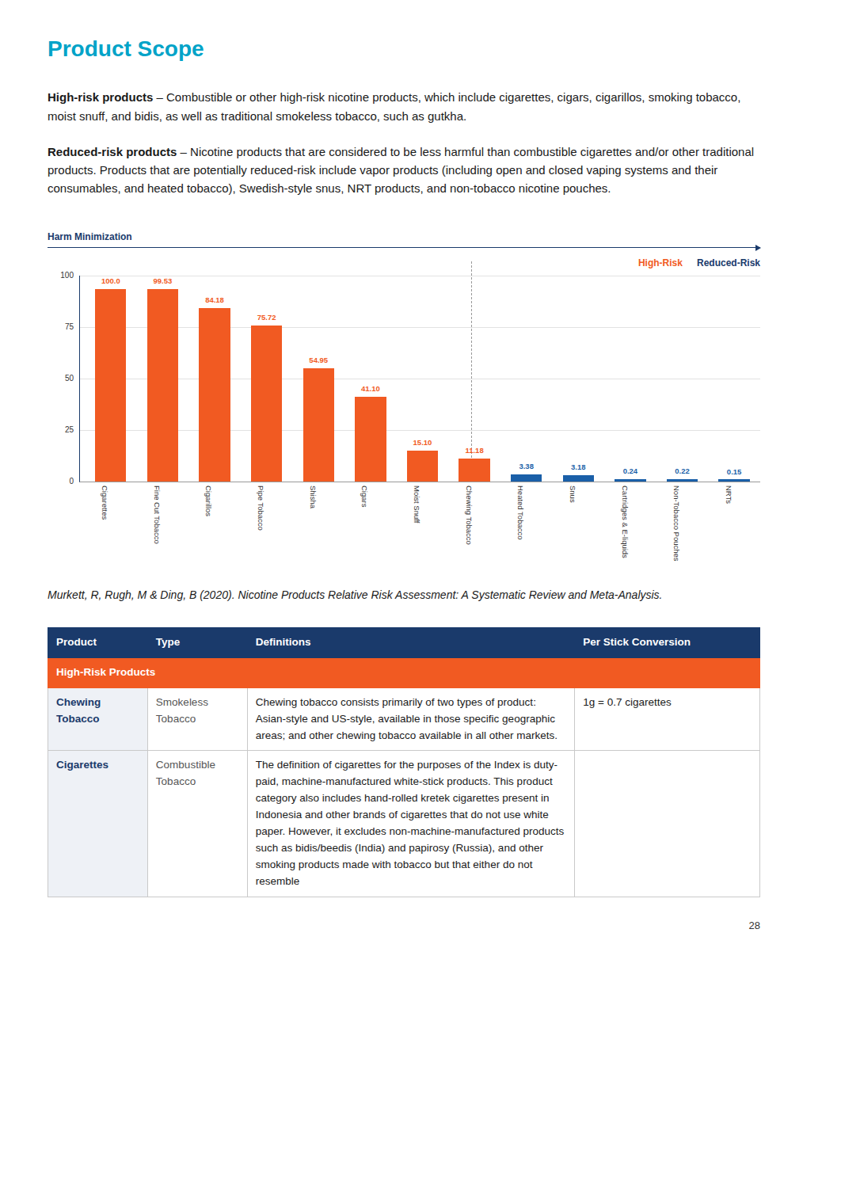Product Scope
High-risk products – Combustible or other high-risk nicotine products, which include cigarettes, cigars, cigarillos, smoking tobacco, moist snuff, and bidis, as well as traditional smokeless tobacco, such as gutkha.
Reduced-risk products – Nicotine products that are considered to be less harmful than combustible cigarettes and/or other traditional products. Products that are potentially reduced-risk include vapor products (including open and closed vaping systems and their consumables, and heated tobacco), Swedish-style snus, NRT products, and non-tobacco nicotine pouches.
Harm Minimization
High-Risk Reduced-Risk
Combined Risk Score
100 75 50 25 0
100.0
99.53
84.18
75.72
54.95
41.10
15.10
11.18
3.38
3.18
0.24
0.22
0.15
Cigarettes
Fine Cut Tobacco
Cigarillos
Pipe Tobacco
Shisha
Cigars
Moist Snuff
Chewing Tobacco
Heated Tobacco
Snus
Cartridges & E-liquids
Non-Tobacco Pouches
NRTs
Murkett, R, Rugh, M & Ding, B (2020). Nicotine Products Relative Risk Assessment: A Systematic Review and Meta-Analysis.
| Product | Type | Definitions | Per Stick Conversion |
| --- | --- | --- | --- |
| High-Risk Products |
| Chewing Tobacco | Smokeless Tobacco | Chewing tobacco consists primarily of two types of product: Asian-style and US-style, available in those specific geographic areas; and other chewing tobacco available in all other markets. | 1g = 0.7 cigarettes |
| Cigarettes | Combustible Tobacco | The definition of cigarettes for the purposes of the Index is duty-paid, machine-manufactured white-stick products. This product category also includes hand-rolled kretek cigarettes present in Indonesia and other brands of cigarettes that do not use white paper. However, it excludes non-machine-manufactured products such as bidis/beedis (India) and papirosy (Russia), and other smoking products made with tobacco but that either do not resemble | |
28